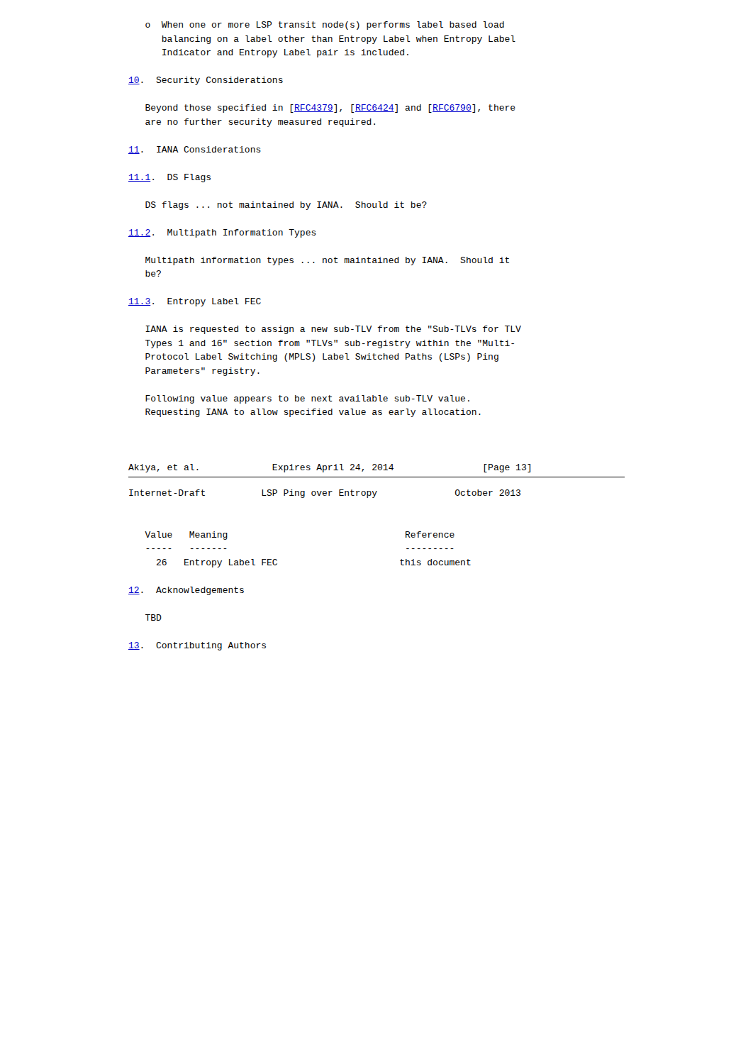o  When one or more LSP transit node(s) performs label based load
      balancing on a label other than Entropy Label when Entropy Label
      Indicator and Entropy Label pair is included.

10.  Security Considerations

   Beyond those specified in [RFC4379], [RFC6424] and [RFC6790], there
   are no further security measured required.

11.  IANA Considerations

11.1.  DS Flags

   DS flags ... not maintained by IANA.  Should it be?

11.2.  Multipath Information Types

   Multipath information types ... not maintained by IANA.  Should it
   be?

11.3.  Entropy Label FEC

   IANA is requested to assign a new sub-TLV from the "Sub-TLVs for TLV
   Types 1 and 16" section from "TLVs" sub-registry within the "Multi-
   Protocol Label Switching (MPLS) Label Switched Paths (LSPs) Ping
   Parameters" registry.

   Following value appears to be next available sub-TLV value.
   Requesting IANA to allow specified value as early allocation.



Akiya, et al.             Expires April 24, 2014                [Page 13]
Internet-Draft          LSP Ping over Entropy              October 2013


   Value   Meaning                                Reference
   -----   -------                                ---------
     26   Entropy Label FEC                      this document

12.  Acknowledgements

   TBD

13.  Contributing Authors